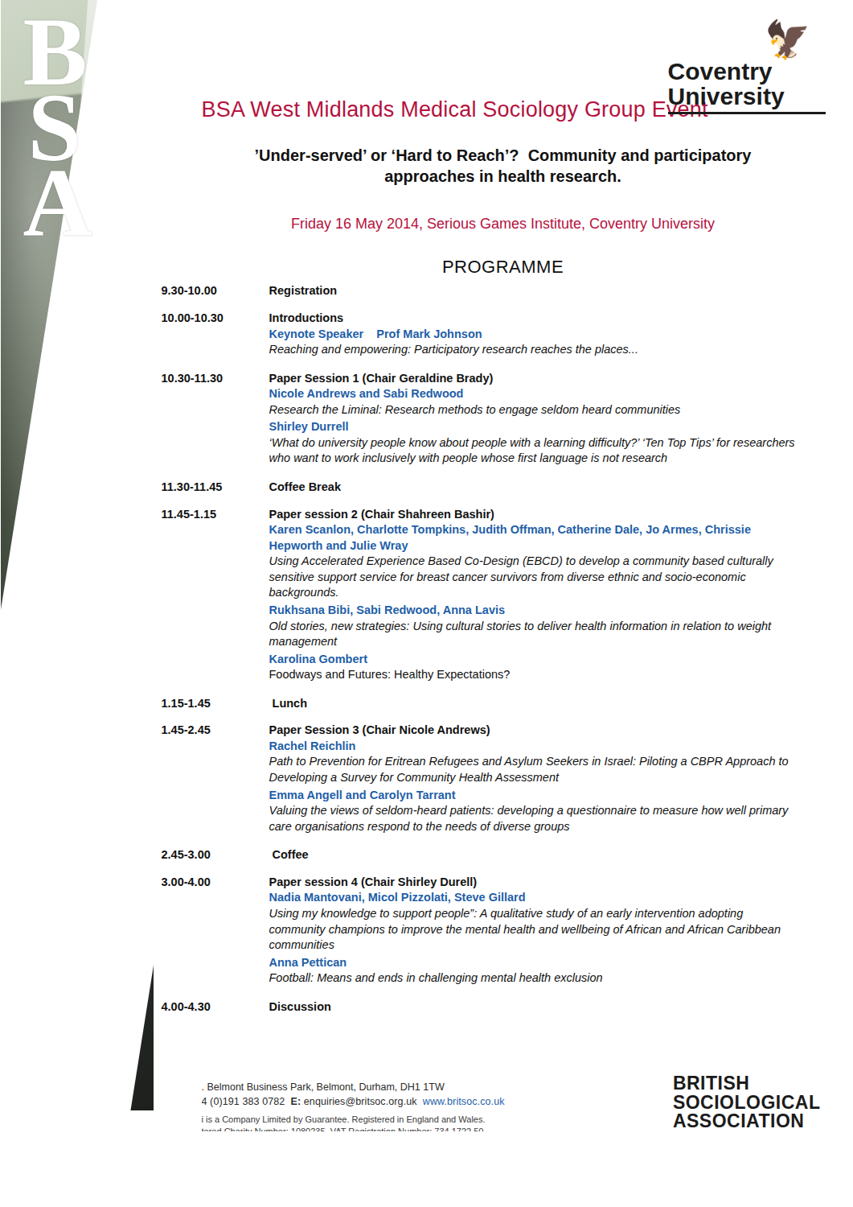BSA
🦅
Coventry
University
BSA West Midlands Medical Sociology Group Event
’Under-served’ or ‘Hard to Reach’? Community and participatory approaches in health research.
Friday 16 May 2014, Serious Games Institute, Coventry University
PROGRAMME
| 9.30-10.00 | Registration |
| 10.00-10.30 | Introductions Keynote Speaker Prof Mark Johnson Reaching and empowering: Participatory research reaches the places... |
| 10.30-11.30 | Paper Session 1 (Chair Geraldine Brady) Nicole Andrews and Sabi Redwood Research the Liminal: Research methods to engage seldom heard communities Shirley Durrell ‘What do university people know about people with a learning difficulty?’ ‘Ten Top Tips’ for researchers who want to work inclusively with people whose first language is not research |
| 11.30-11.45 | Coffee Break |
| 11.45-1.15 | Paper session 2 (Chair Shahreen Bashir) Karen Scanlon, Charlotte Tompkins, Judith Offman, Catherine Dale, Jo Armes, Chrissie Hepworth and Julie Wray Using Accelerated Experience Based Co-Design (EBCD) to develop a community based culturally sensitive support service for breast cancer survivors from diverse ethnic and socio-economic backgrounds. Rukhsana Bibi, Sabi Redwood, Anna Lavis Old stories, new strategies: Using cultural stories to deliver health information in relation to weight management Karolina Gombert Foodways and Futures: Healthy Expectations? |
| 1.15-1.45 | Lunch |
| 1.45-2.45 | Paper Session 3 (Chair Nicole Andrews) Rachel Reichlin Path to Prevention for Eritrean Refugees and Asylum Seekers in Israel: Piloting a CBPR Approach to Developing a Survey for Community Health Assessment Emma Angell and Carolyn Tarrant Valuing the views of seldom-heard patients: developing a questionnaire to measure how well primary care organisations respond to the needs of diverse groups |
| 2.45-3.00 | Coffee |
| 3.00-4.00 | Paper session 4 (Chair Shirley Durell) Nadia Mantovani, Micol Pizzolati, Steve Gillard Using my knowledge to support people”: A qualitative study of an early intervention adopting community champions to improve the mental health and wellbeing of African and African Caribbean communities Anna Pettican Football: Means and ends in challenging mental health exclusion |
| 4.00-4.30 | Discussion |
. Belmont Business Park, Belmont, Durham, DH1 1TW
4 (0)191 383 0782 E: enquiries@britsoc.org.uk www.britsoc.co.uk
i is a Company Limited by Guarantee. Registered in England and Wales.
tered Charity Number: 1080235. VAT Registration Number: 734 1722 50.
BRITISH SOCIOLOGICAL ASSOCIATION